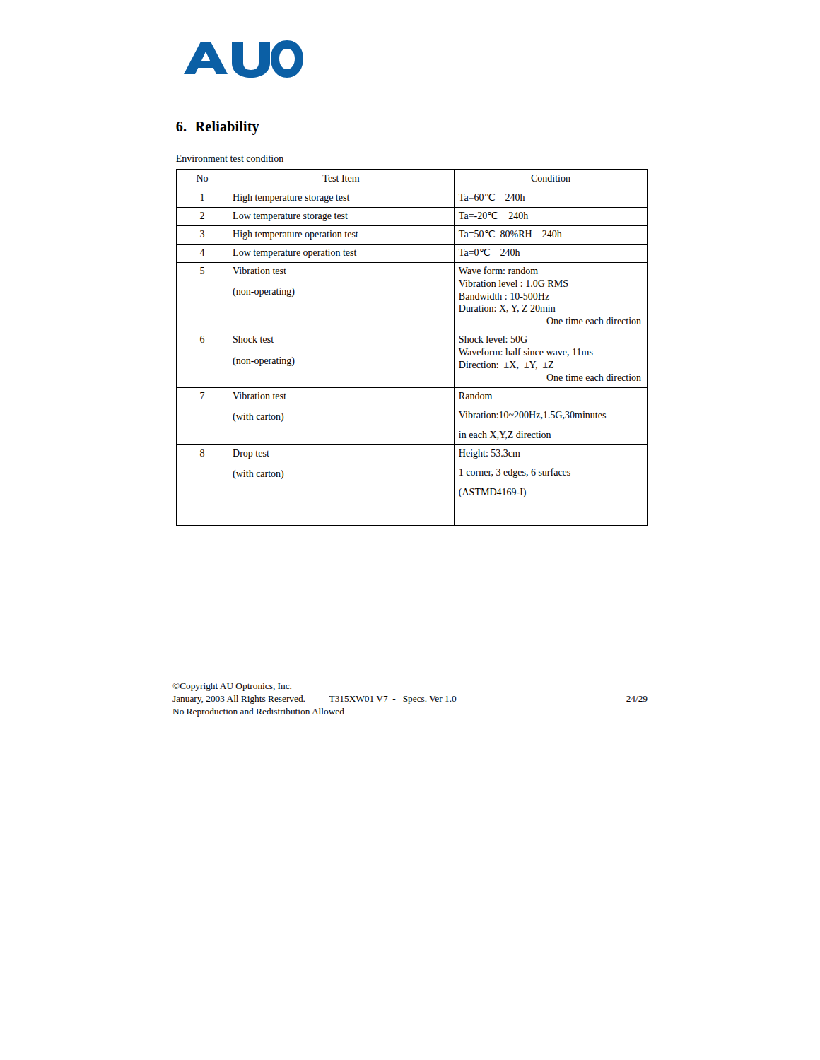6. Reliability
Environment test condition
| No | Test Item | Condition |
| --- | --- | --- |
| 1 | High temperature storage test | Ta=60℃ 240h |
| 2 | Low temperature storage test | Ta=-20℃ 240h |
| 3 | High temperature operation test | Ta=50℃ 80%RH 240h |
| 4 | Low temperature operation test | Ta=0℃ 240h |
| 5 | Vibration test (non-operating) | Wave form: random Vibration level : 1.0G RMS Bandwidth : 10-500Hz Duration: X, Y, Z 20min One time each direction |
| 6 | Shock test (non-operating) | Shock level: 50G Waveform: half since wave, 11ms Direction: ±X, ±Y, ±Z One time each direction |
| 7 | Vibration test (with carton) | Random Vibration:10~200Hz,1.5G,30minutes in each X,Y,Z direction |
| 8 | Drop test (with carton) | Height: 53.3cm 1 corner, 3 edges, 6 surfaces (ASTMD4169-I) |
©Copyright AU Optronics, Inc.
January, 2003 All Rights Reserved. T315XW01 V7 - Specs. Ver 1.0 24/29
No Reproduction and Redistribution Allowed